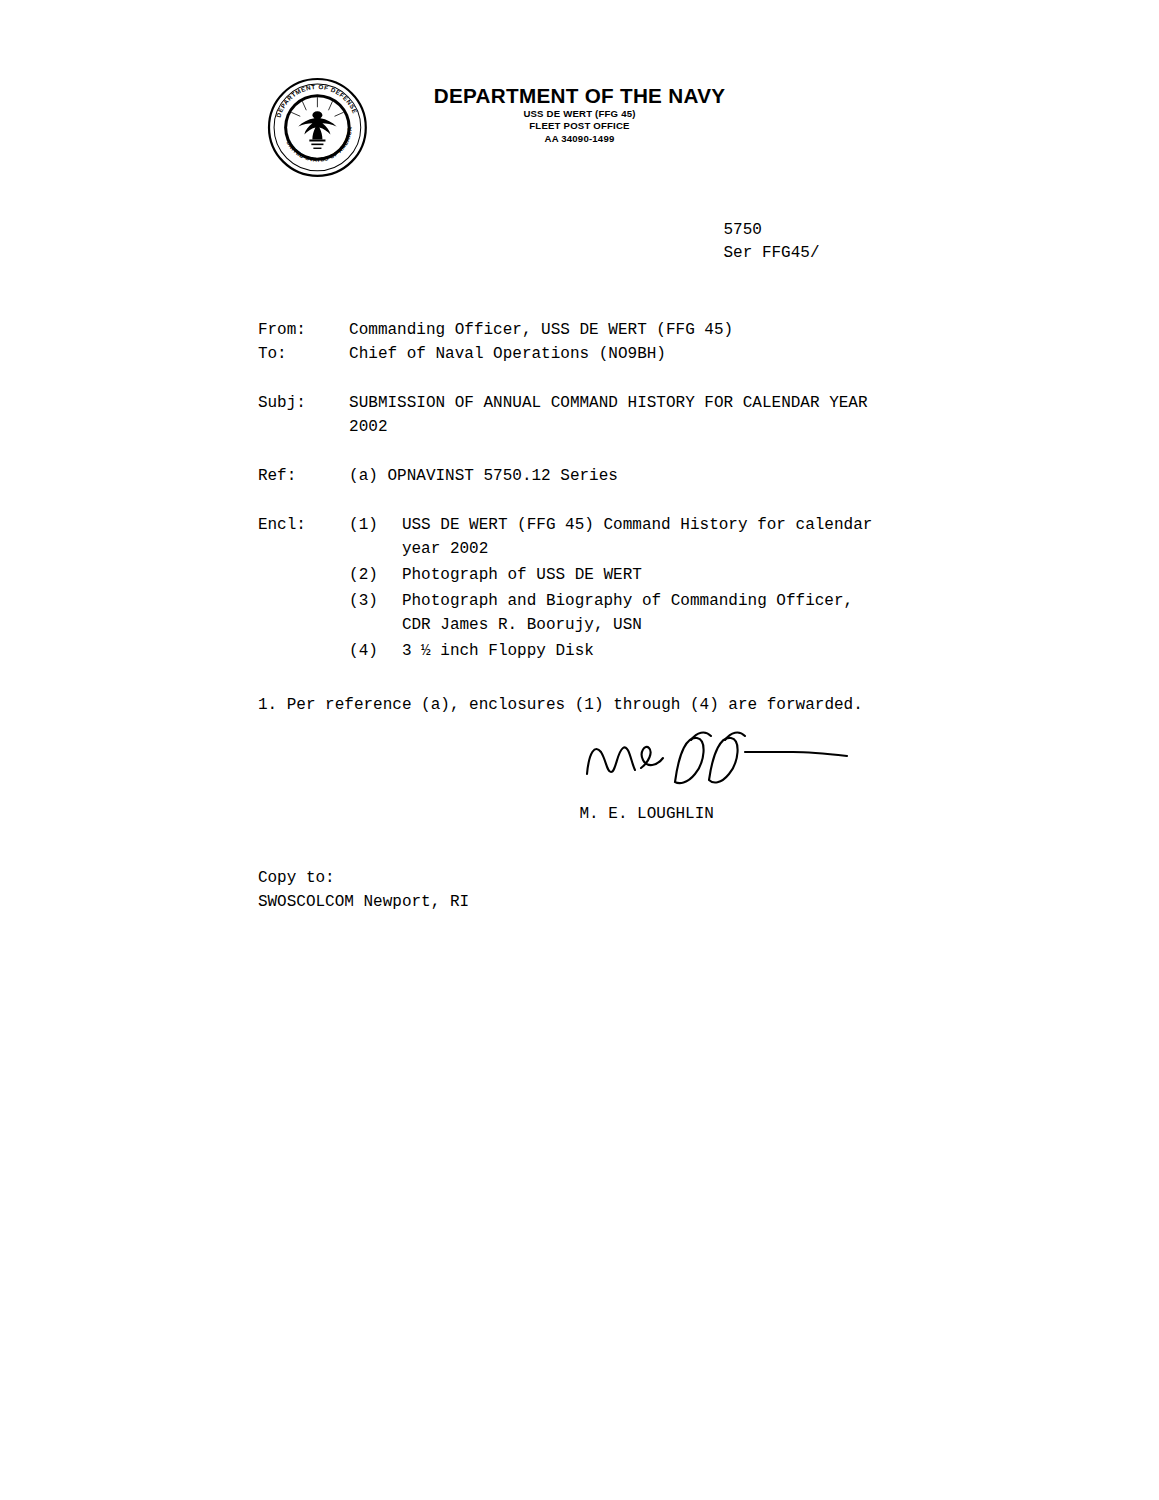DEPARTMENT OF DEFENSE UNITED STATES OF AMERICA
DEPARTMENT OF THE NAVY
USS DE WERT (FFG 45)
FLEET POST OFFICE
AA 34090-1499
5750 Ser FFG45/
| From: | Commanding Officer, USS DE WERT (FFG 45) |
| To: | Chief of Naval Operations (NO9BH) |
| Subj: | SUBMISSION OF ANNUAL COMMAND HISTORY FOR CALENDAR YEAR 2002 |
| Ref: | (a) OPNAVINST 5750.12 Series |
| Encl: | (1) USS DE WERT (FFG 45) Command History for calendar year 2002 (2) Photograph of USS DE WERT (3) Photograph and Biography of Commanding Officer, CDR James R. Boorujy, USN (4) 3 ½ inch Floppy Disk |
1. Per reference (a), enclosures (1) through (4) are forwarded.
M. E. LOUGHLIN
Copy to:
SWOSCOLCOM Newport, RI